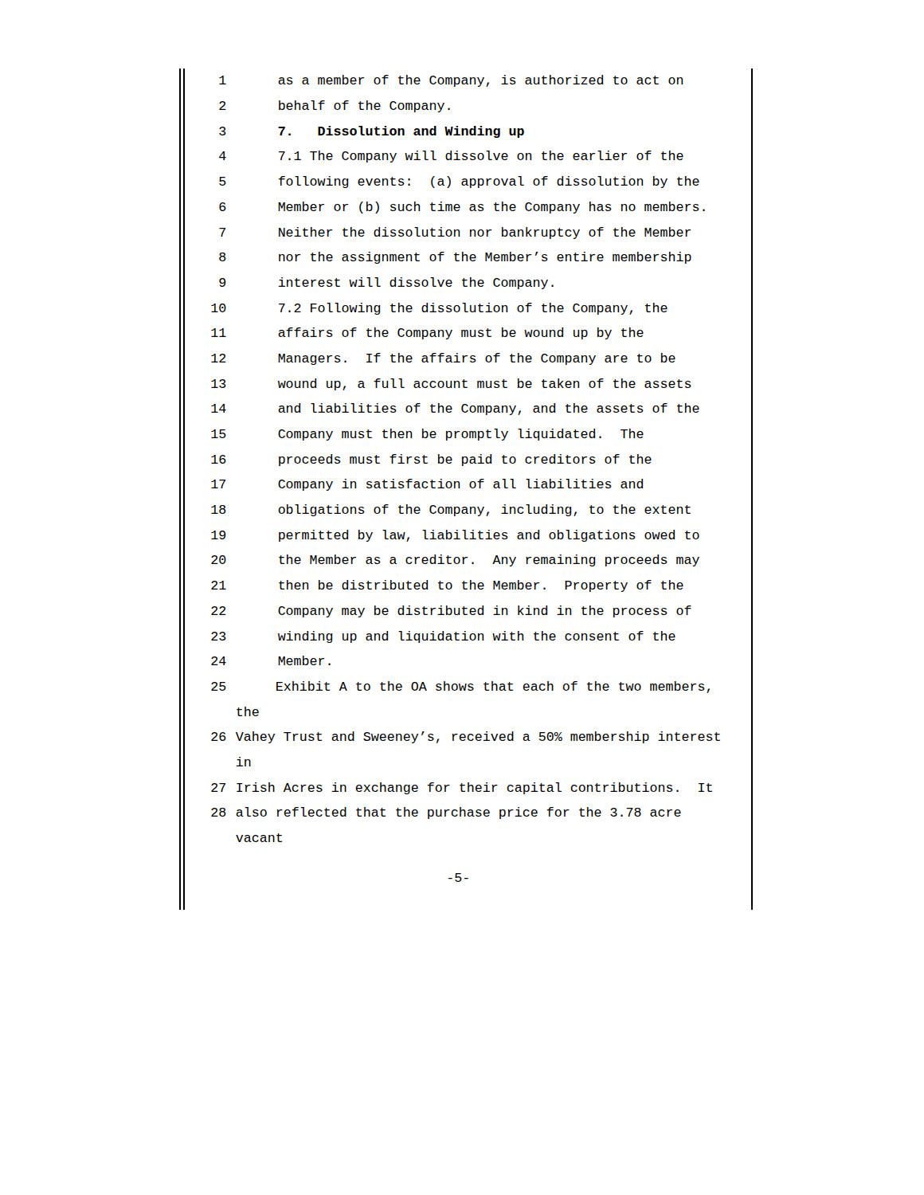| 1 | as a member of the Company, is authorized to act on |
| 2 | behalf of the Company. |
| 3 | 7. Dissolution and Winding up |
| 4 | 7.1 The Company will dissolve on the earlier of the |
| 5 | following events: (a) approval of dissolution by the |
| 6 | Member or (b) such time as the Company has no members. |
| 7 | Neither the dissolution nor bankruptcy of the Member |
| 8 | nor the assignment of the Member’s entire membership |
| 9 | interest will dissolve the Company. |
| 10 | 7.2 Following the dissolution of the Company, the |
| 11 | affairs of the Company must be wound up by the |
| 12 | Managers. If the affairs of the Company are to be |
| 13 | wound up, a full account must be taken of the assets |
| 14 | and liabilities of the Company, and the assets of the |
| 15 | Company must then be promptly liquidated. The |
| 16 | proceeds must first be paid to creditors of the |
| 17 | Company in satisfaction of all liabilities and |
| 18 | obligations of the Company, including, to the extent |
| 19 | permitted by law, liabilities and obligations owed to |
| 20 | the Member as a creditor. Any remaining proceeds may |
| 21 | then be distributed to the Member. Property of the |
| 22 | Company may be distributed in kind in the process of |
| 23 | winding up and liquidation with the consent of the |
| 24 | Member. |
| 25 | Exhibit A to the OA shows that each of the two members, the |
| 26 | Vahey Trust and Sweeney’s, received a 50% membership interest in |
| 27 | Irish Acres in exchange for their capital contributions. It |
| 28 | also reflected that the purchase price for the 3.78 acre vacant |
-5-